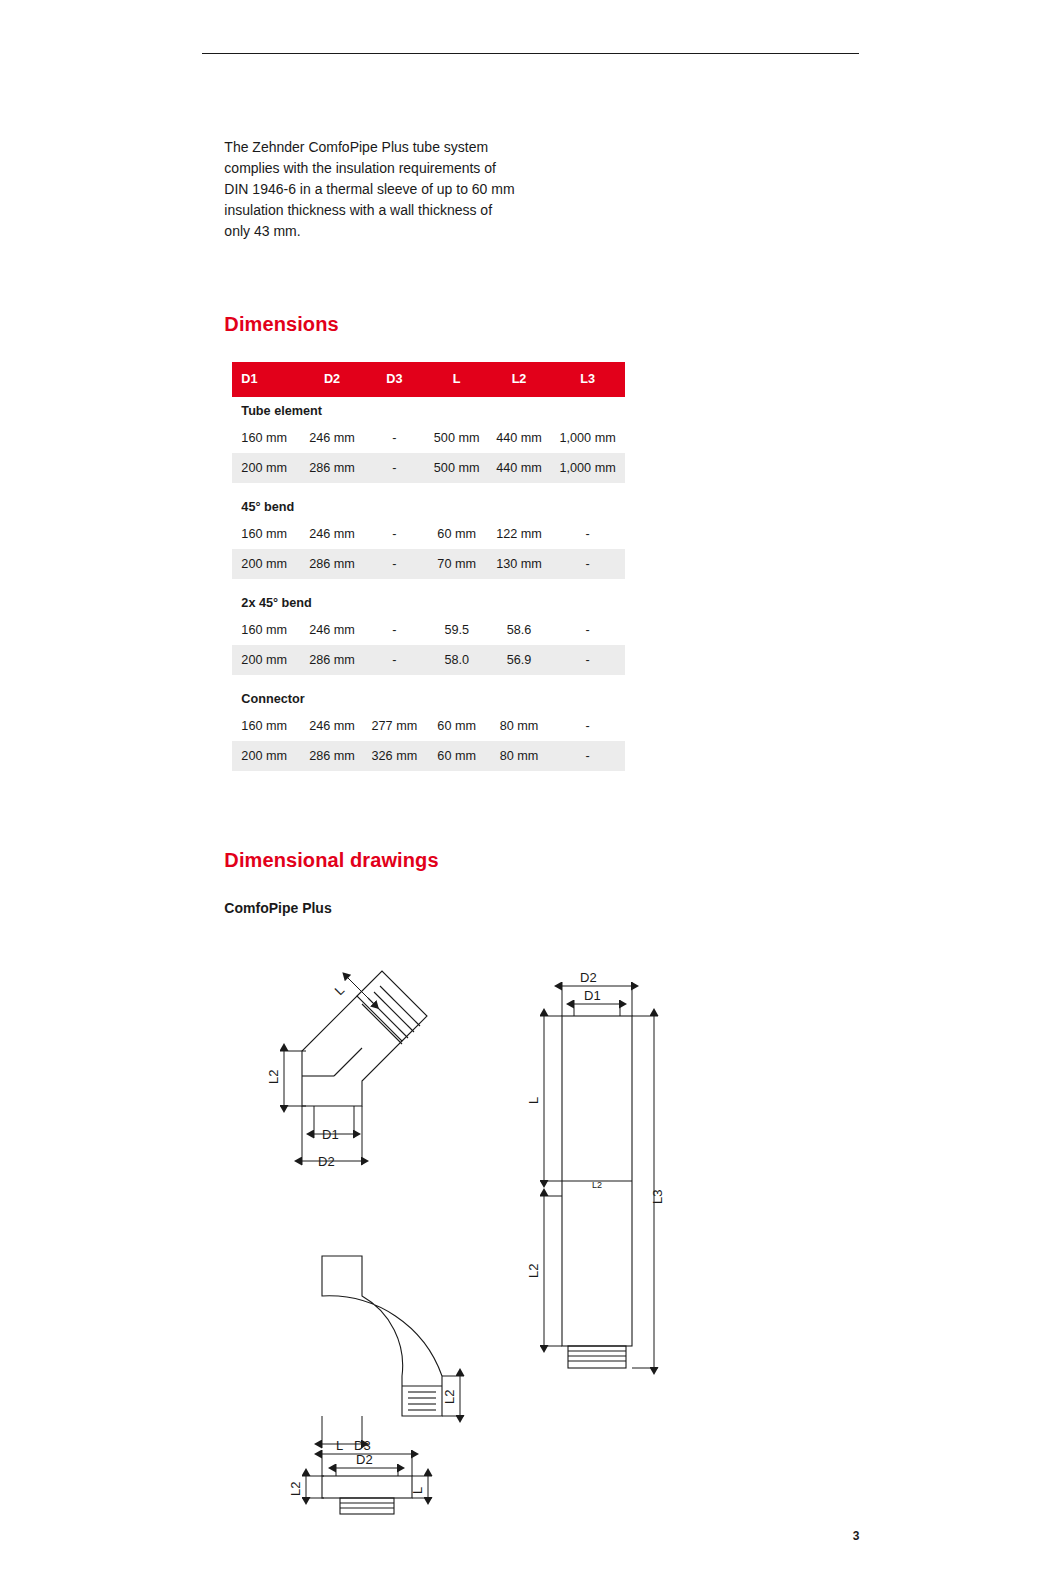The Zehnder ComfoPipe Plus tube system complies with the insulation requirements of DIN 1946-6 in a thermal sleeve of up to 60 mm insulation thickness with a wall thickness of only 43 mm.
Dimensions
| D1 | D2 | D3 | L | L2 | L3 |
| --- | --- | --- | --- | --- | --- |
| Tube element |
| 160 mm | 246 mm | - | 500 mm | 440 mm | 1,000 mm |
| 200 mm | 286 mm | - | 500 mm | 440 mm | 1,000 mm |
| 45° bend |
| 160 mm | 246 mm | - | 60 mm | 122 mm | - |
| 200 mm | 286 mm | - | 70 mm | 130 mm | - |
| 2x 45° bend |
| 160 mm | 246 mm | - | 59.5 | 58.6 | - |
| 200 mm | 286 mm | - | 58.0 | 56.9 | - |
| Connector |
| 160 mm | 246 mm | 277 mm | 60 mm | 80 mm | - |
| 200 mm | 286 mm | 326 mm | 60 mm | 80 mm | - |
Dimensional drawings
ComfoPipe Plus
L L2 D1 D2 D2 D1 L L2 L3 L2 L2 L D3 D2 L2 L
3